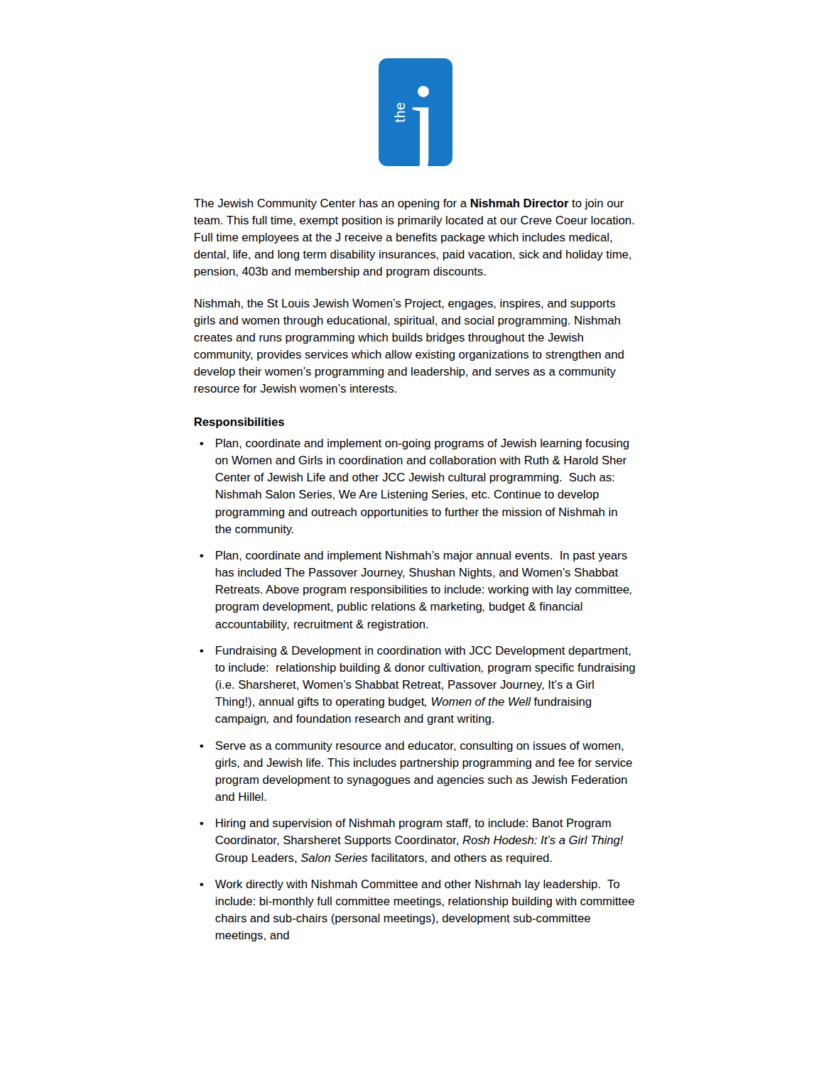the j
The Jewish Community Center has an opening for a Nishmah Director to join our team. This full time, exempt position is primarily located at our Creve Coeur location. Full time employees at the J receive a benefits package which includes medical, dental, life, and long term disability insurances, paid vacation, sick and holiday time, pension, 403b and membership and program discounts.
Nishmah, the St Louis Jewish Women’s Project, engages, inspires, and supports girls and women through educational, spiritual, and social programming. Nishmah creates and runs programming which builds bridges throughout the Jewish community, provides services which allow existing organizations to strengthen and develop their women’s programming and leadership, and serves as a community resource for Jewish women’s interests.
Responsibilities
Plan, coordinate and implement on-going programs of Jewish learning focusing on Women and Girls in coordination and collaboration with Ruth & Harold Sher Center of Jewish Life and other JCC Jewish cultural programming. Such as: Nishmah Salon Series, We Are Listening Series, etc. Continue to develop programming and outreach opportunities to further the mission of Nishmah in the community.
Plan, coordinate and implement Nishmah’s major annual events. In past years has included The Passover Journey, Shushan Nights, and Women’s Shabbat Retreats. Above program responsibilities to include: working with lay committee, program development, public relations & marketing, budget & financial accountability, recruitment & registration.
Fundraising & Development in coordination with JCC Development department, to include: relationship building & donor cultivation, program specific fundraising (i.e. Sharsheret, Women’s Shabbat Retreat, Passover Journey, It’s a Girl Thing!), annual gifts to operating budget, Women of the Well fundraising campaign, and foundation research and grant writing.
Serve as a community resource and educator, consulting on issues of women, girls, and Jewish life. This includes partnership programming and fee for service program development to synagogues and agencies such as Jewish Federation and Hillel.
Hiring and supervision of Nishmah program staff, to include: Banot Program Coordinator, Sharsheret Supports Coordinator, Rosh Hodesh: It’s a Girl Thing! Group Leaders, Salon Series facilitators, and others as required.
Work directly with Nishmah Committee and other Nishmah lay leadership. To include: bi-monthly full committee meetings, relationship building with committee chairs and sub-chairs (personal meetings), development sub-committee meetings, and